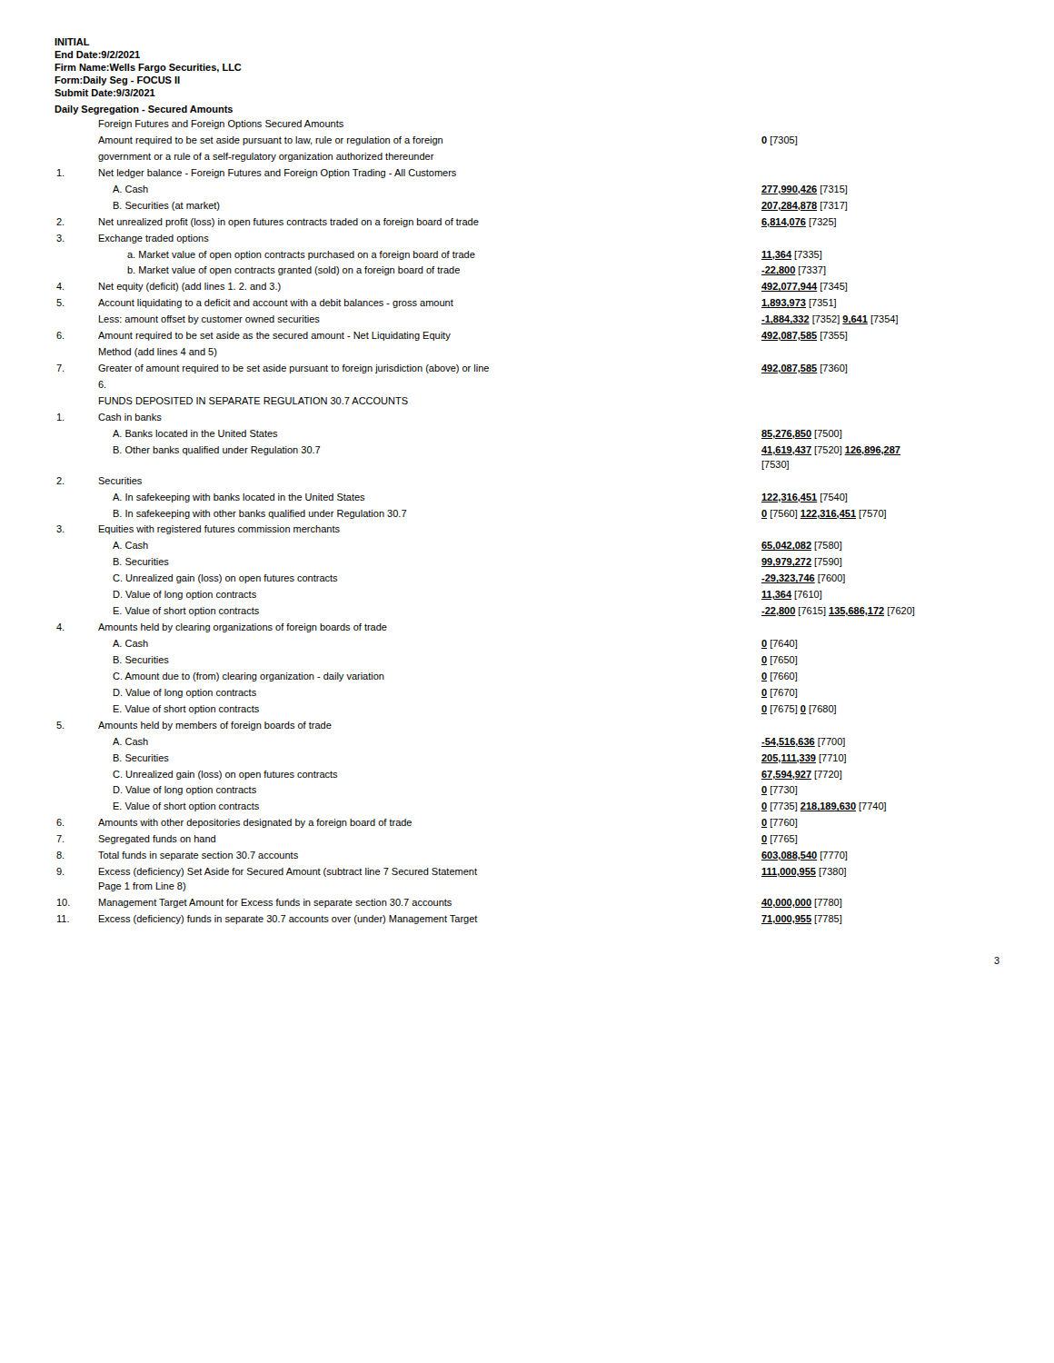INITIAL
End Date:9/2/2021
Firm Name:Wells Fargo Securities, LLC
Form:Daily Seg - FOCUS II
Submit Date:9/3/2021
Daily Segregation - Secured Amounts
| | Foreign Futures and Foreign Options Secured Amounts | |
| | Amount required to be set aside pursuant to law, rule or regulation of a foreign | 0 [7305] |
| | government or a rule of a self-regulatory organization authorized thereunder | |
| 1. | Net ledger balance - Foreign Futures and Foreign Option Trading - All Customers | |
| | A. Cash | 277,990,426 [7315] |
| | B. Securities (at market) | 207,284,878 [7317] |
| 2. | Net unrealized profit (loss) in open futures contracts traded on a foreign board of trade | 6,814,076 [7325] |
| 3. | Exchange traded options | |
| | a. Market value of open option contracts purchased on a foreign board of trade | 11,364 [7335] |
| | b. Market value of open contracts granted (sold) on a foreign board of trade | -22,800 [7337] |
| 4. | Net equity (deficit) (add lines 1. 2. and 3.) | 492,077,944 [7345] |
| 5. | Account liquidating to a deficit and account with a debit balances - gross amount | 1,893,973 [7351] |
| | Less: amount offset by customer owned securities | -1,884,332 [7352] 9,641 [7354] |
| 6. | Amount required to be set aside as the secured amount - Net Liquidating Equity | 492,087,585 [7355] |
| | Method (add lines 4 and 5) | |
| 7. | Greater of amount required to be set aside pursuant to foreign jurisdiction (above) or line | 492,087,585 [7360] |
| | 6. | |
| | FUNDS DEPOSITED IN SEPARATE REGULATION 30.7 ACCOUNTS | |
| 1. | Cash in banks | |
| | A. Banks located in the United States | 85,276,850 [7500] |
| | B. Other banks qualified under Regulation 30.7 | 41,619,437 [7520] 126,896,287 [7530] |
| 2. | Securities | |
| | A. In safekeeping with banks located in the United States | 122,316,451 [7540] |
| | B. In safekeeping with other banks qualified under Regulation 30.7 | 0 [7560] 122,316,451 [7570] |
| 3. | Equities with registered futures commission merchants | |
| | A. Cash | 65,042,082 [7580] |
| | B. Securities | 99,979,272 [7590] |
| | C. Unrealized gain (loss) on open futures contracts | -29,323,746 [7600] |
| | D. Value of long option contracts | 11,364 [7610] |
| | E. Value of short option contracts | -22,800 [7615] 135,686,172 [7620] |
| 4. | Amounts held by clearing organizations of foreign boards of trade | |
| | A. Cash | 0 [7640] |
| | B. Securities | 0 [7650] |
| | C. Amount due to (from) clearing organization - daily variation | 0 [7660] |
| | D. Value of long option contracts | 0 [7670] |
| | E. Value of short option contracts | 0 [7675] 0 [7680] |
| 5. | Amounts held by members of foreign boards of trade | |
| | A. Cash | -54,516,636 [7700] |
| | B. Securities | 205,111,339 [7710] |
| | C. Unrealized gain (loss) on open futures contracts | 67,594,927 [7720] |
| | D. Value of long option contracts | 0 [7730] |
| | E. Value of short option contracts | 0 [7735] 218,189,630 [7740] |
| 6. | Amounts with other depositories designated by a foreign board of trade | 0 [7760] |
| 7. | Segregated funds on hand | 0 [7765] |
| 8. | Total funds in separate section 30.7 accounts | 603,088,540 [7770] |
| 9. | Excess (deficiency) Set Aside for Secured Amount (subtract line 7 Secured Statement Page 1 from Line 8) | 111,000,955 [7380] |
| 10. | Management Target Amount for Excess funds in separate section 30.7 accounts | 40,000,000 [7780] |
| 11. | Excess (deficiency) funds in separate 30.7 accounts over (under) Management Target | 71,000,955 [7785] |
3